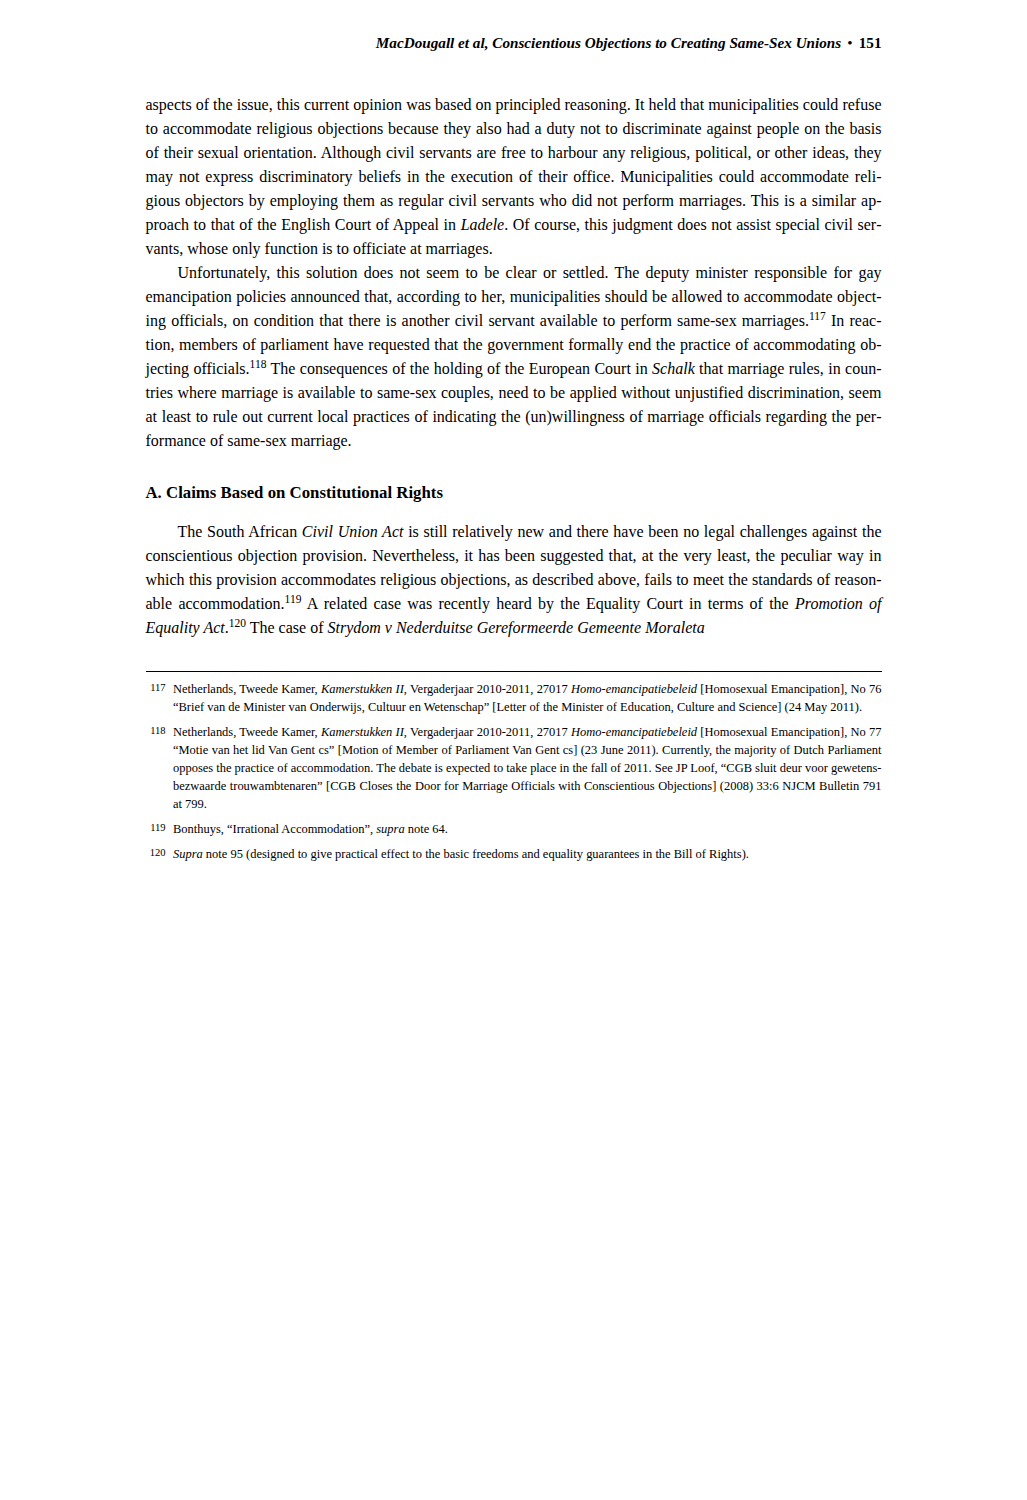MacDougall et al, Conscientious Objections to Creating Same-Sex Unions•151
aspects of the issue, this current opinion was based on principled reasoning. It held that municipalities could refuse to accommodate religious objections because they also had a duty not to discriminate against people on the basis of their sexual orientation. Although civil servants are free to harbour any religious, political, or other ideas, they may not express discriminatory beliefs in the execution of their office. Municipalities could accommodate religious objectors by employing them as regular civil servants who did not perform marriages. This is a similar approach to that of the English Court of Appeal in Ladele. Of course, this judgment does not assist special civil servants, whose only function is to officiate at marriages.
Unfortunately, this solution does not seem to be clear or settled. The deputy minister responsible for gay emancipation policies announced that, according to her, municipalities should be allowed to accommodate objecting officials, on condition that there is another civil servant available to perform same-sex marriages.117 In reaction, members of parliament have requested that the government formally end the practice of accommodating objecting officials.118 The consequences of the holding of the European Court in Schalk that marriage rules, in countries where marriage is available to same-sex couples, need to be applied without unjustified discrimination, seem at least to rule out current local practices of indicating the (un)willingness of marriage officials regarding the performance of same-sex marriage.
A. Claims Based on Constitutional Rights
The South African Civil Union Act is still relatively new and there have been no legal challenges against the conscientious objection provision. Nevertheless, it has been suggested that, at the very least, the peculiar way in which this provision accommodates religious objections, as described above, fails to meet the standards of reasonable accommodation.119 A related case was recently heard by the Equality Court in terms of the Promotion of Equality Act.120 The case of Strydom v Nederduitse Gereformeerde Gemeente Moraleta
117 Netherlands, Tweede Kamer, Kamerstukken II, Vergaderjaar 2010-2011, 27017 Homo-emancipatiebeleid [Homosexual Emancipation], No 76 “Brief van de Minister van Onderwijs, Cultuur en Wetenschap” [Letter of the Minister of Education, Culture and Science] (24 May 2011).
118 Netherlands, Tweede Kamer, Kamerstukken II, Vergaderjaar 2010-2011, 27017 Homo-emancipatiebeleid [Homosexual Emancipation], No 77 “Motie van het lid Van Gent cs” [Motion of Member of Parliament Van Gent cs] (23 June 2011). Currently, the majority of Dutch Parliament opposes the practice of accommodation. The debate is expected to take place in the fall of 2011. See JP Loof, “CGB sluit deur voor gewetensbezwaarde trouwambtenaren” [CGB Closes the Door for Marriage Officials with Conscientious Objections] (2008) 33:6 NJCM Bulletin 791 at 799.
119 Bonthuys, “Irrational Accommodation”, supra note 64.
120 Supra note 95 (designed to give practical effect to the basic freedoms and equality guarantees in the Bill of Rights).